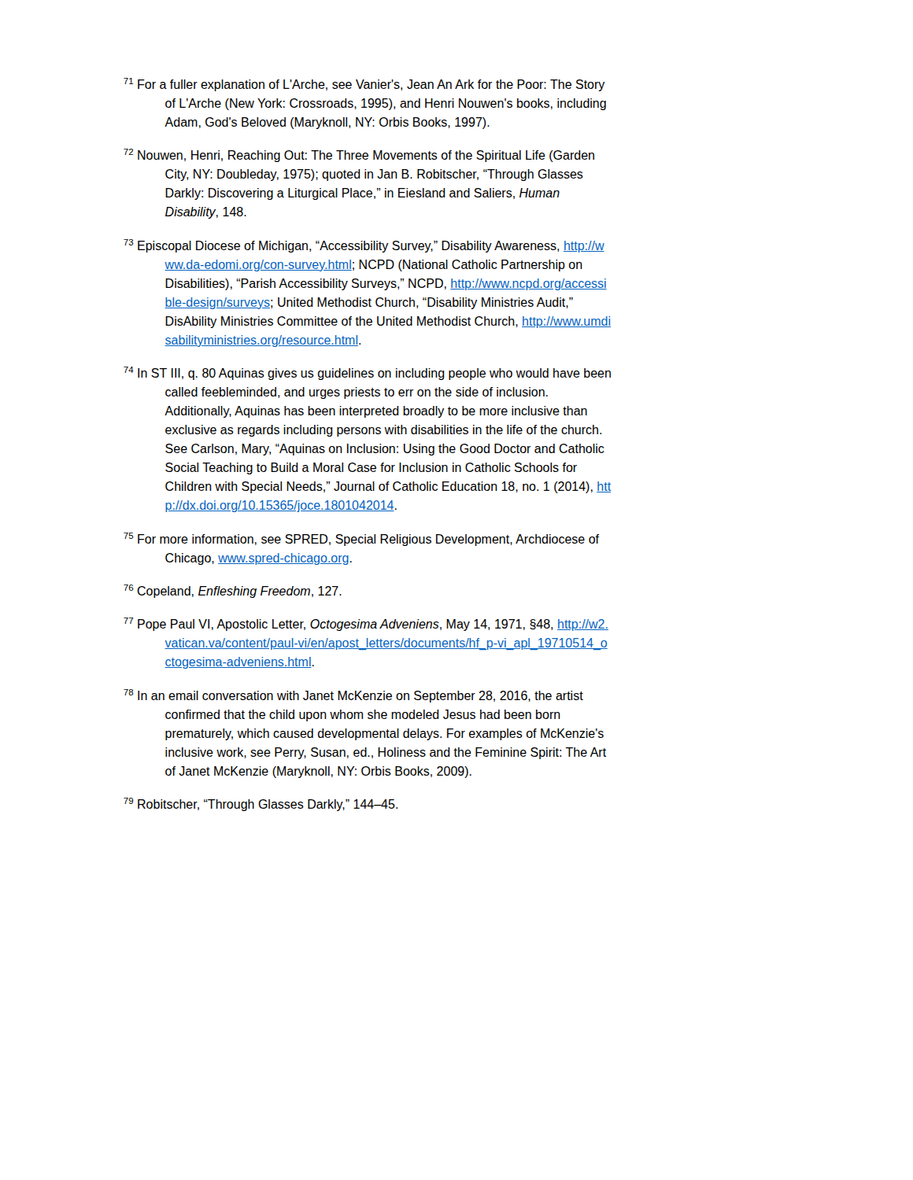71 For a fuller explanation of L'Arche, see Vanier's, Jean An Ark for the Poor: The Story of L'Arche (New York: Crossroads, 1995), and Henri Nouwen's books, including Adam, God's Beloved (Maryknoll, NY: Orbis Books, 1997).
72 Nouwen, Henri, Reaching Out: The Three Movements of the Spiritual Life (Garden City, NY: Doubleday, 1975); quoted in Jan B. Robitscher, “Through Glasses Darkly: Discovering a Liturgical Place,” in Eiesland and Saliers, Human Disability, 148.
73 Episcopal Diocese of Michigan, “Accessibility Survey,” Disability Awareness, http://www.da-edomi.org/con-survey.html; NCPD (National Catholic Partnership on Disabilities), “Parish Accessibility Surveys,” NCPD, http://www.ncpd.org/accessible-design/surveys; United Methodist Church, “Disability Ministries Audit,” DisAbility Ministries Committee of the United Methodist Church, http://www.umdisabilityministries.org/resource.html.
74 In ST III, q. 80 Aquinas gives us guidelines on including people who would have been called feebleminded, and urges priests to err on the side of inclusion. Additionally, Aquinas has been interpreted broadly to be more inclusive than exclusive as regards including persons with disabilities in the life of the church. See Carlson, Mary, “Aquinas on Inclusion: Using the Good Doctor and Catholic Social Teaching to Build a Moral Case for Inclusion in Catholic Schools for Children with Special Needs,” Journal of Catholic Education 18, no. 1 (2014), http://dx.doi.org/10.15365/joce.1801042014.
75 For more information, see SPRED, Special Religious Development, Archdiocese of Chicago, www.spred-chicago.org.
76 Copeland, Enfleshing Freedom, 127.
77 Pope Paul VI, Apostolic Letter, Octogesima Adveniens, May 14, 1971, §48, http://w2.vatican.va/content/paul-vi/en/apost_letters/documents/hf_p-vi_apl_19710514_octogesima-adveniens.html.
78 In an email conversation with Janet McKenzie on September 28, 2016, the artist confirmed that the child upon whom she modeled Jesus had been born prematurely, which caused developmental delays. For examples of McKenzie's inclusive work, see Perry, Susan, ed., Holiness and the Feminine Spirit: The Art of Janet McKenzie (Maryknoll, NY: Orbis Books, 2009).
79 Robitscher, “Through Glasses Darkly,” 144–45.